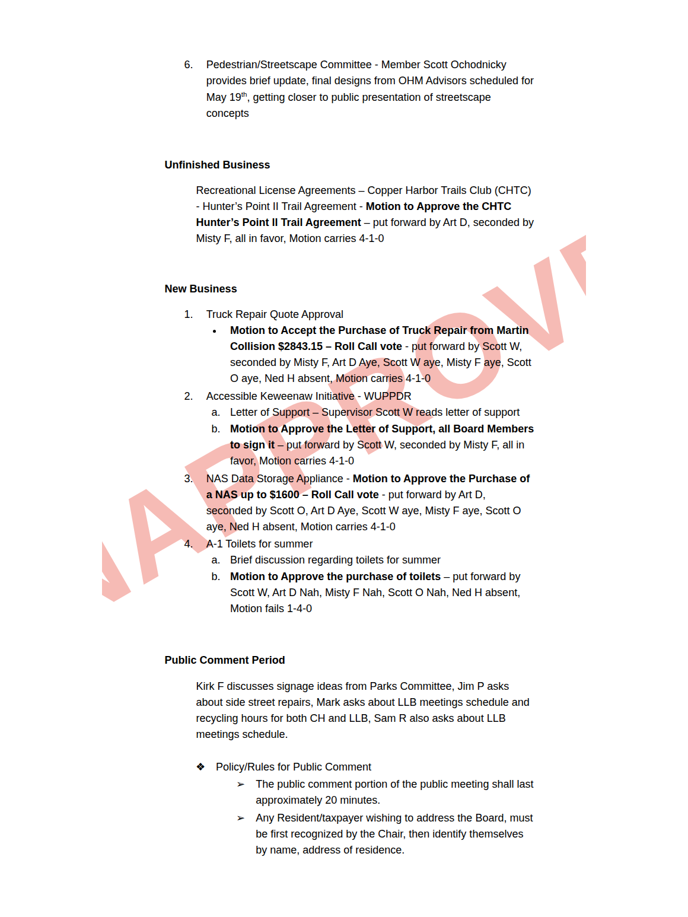UNAPPROVED
Pedestrian/Streetscape Committee - Member Scott Ochodnicky provides brief update, final designs from OHM Advisors scheduled for May 19th, getting closer to public presentation of streetscape concepts
Unfinished Business
Recreational License Agreements – Copper Harbor Trails Club (CHTC) - Hunter’s Point II Trail Agreement - Motion to Approve the CHTC Hunter’s Point ll Trail Agreement – put forward by Art D, seconded by Misty F, all in favor, Motion carries 4-1-0
New Business
Truck Repair Quote Approval
Motion to Accept the Purchase of Truck Repair from Martin Collision $2843.15 – Roll Call vote - put forward by Scott W, seconded by Misty F, Art D Aye, Scott W aye, Misty F aye, Scott O aye, Ned H absent, Motion carries 4-1-0
Accessible Keweenaw Initiative - WUPPDR
Letter of Support – Supervisor Scott W reads letter of support
Motion to Approve the Letter of Support, all Board Members to sign it – put forward by Scott W, seconded by Misty F, all in favor, Motion carries 4-1-0
NAS Data Storage Appliance - Motion to Approve the Purchase of a NAS up to $1600 – Roll Call vote - put forward by Art D, seconded by Scott O, Art D Aye, Scott W aye, Misty F aye, Scott O aye, Ned H absent, Motion carries 4-1-0
A-1 Toilets for summer
Brief discussion regarding toilets for summer
Motion to Approve the purchase of toilets – put forward by Scott W, Art D Nah, Misty F Nah, Scott O Nah, Ned H absent, Motion fails 1-4-0
Public Comment Period
Kirk F discusses signage ideas from Parks Committee, Jim P asks about side street repairs, Mark asks about LLB meetings schedule and recycling hours for both CH and LLB, Sam R also asks about LLB meetings schedule.
Policy/Rules for Public Comment
The public comment portion of the public meeting shall last approximately 20 minutes.
Any Resident/taxpayer wishing to address the Board, must be first recognized by the Chair, then identify themselves by name, address of residence.